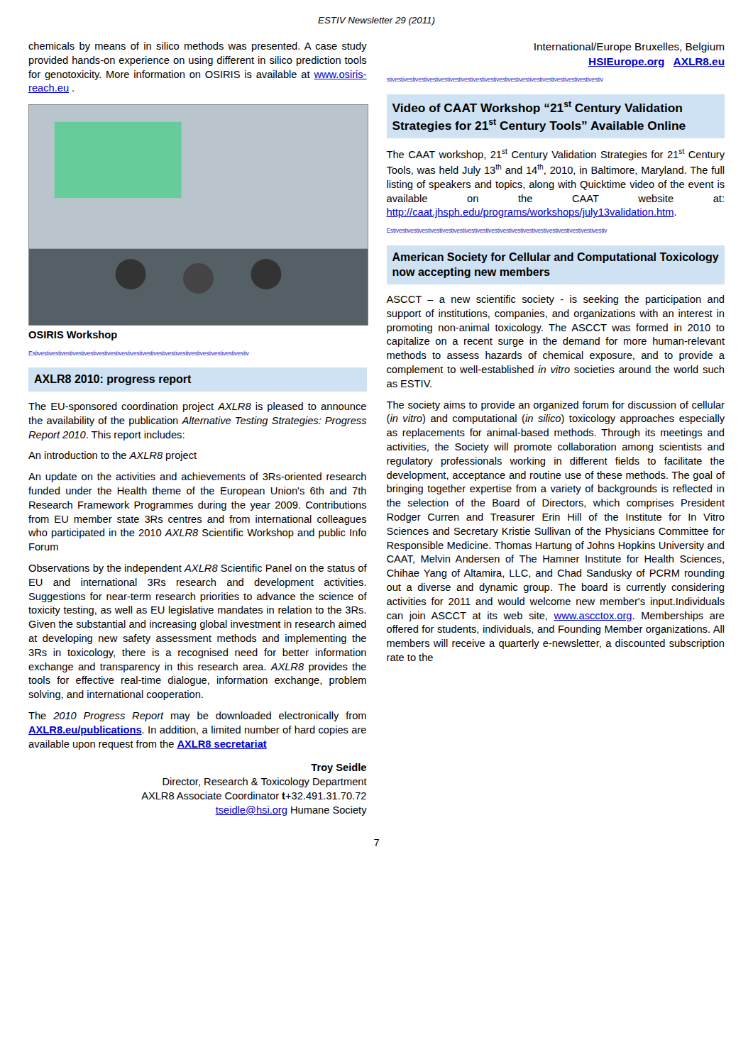ESTIV Newsletter 29 (2011)
chemicals by means of in silico methods was presented. A case study provided hands-on experience on using different in silico prediction tools for genotoxicity. More information on OSIRIS is available at www.osiris-reach.eu .
OSIRIS Workshop
Estivestivestivestivestivestivestivestivestivestivestivestivestivestivestivestivestivestivestiv
AXLR8 2010: progress report
The EU-sponsored coordination project AXLR8 is pleased to announce the availability of the publication Alternative Testing Strategies: Progress Report 2010. This report includes:
An introduction to the AXLR8 project
An update on the activities and achievements of 3Rs-oriented research funded under the Health theme of the European Union's 6th and 7th Research Framework Programmes during the year 2009. Contributions from EU member state 3Rs centres and from international colleagues who participated in the 2010 AXLR8 Scientific Workshop and public Info Forum
Observations by the independent AXLR8 Scientific Panel on the status of EU and international 3Rs research and development activities. Suggestions for near-term research priorities to advance the science of toxicity testing, as well as EU legislative mandates in relation to the 3Rs. Given the substantial and increasing global investment in research aimed at developing new safety assessment methods and implementing the 3Rs in toxicology, there is a recognised need for better information exchange and transparency in this research area. AXLR8 provides the tools for effective real-time dialogue, information exchange, problem solving, and international cooperation.
The 2010 Progress Report may be downloaded electronically from AXLR8.eu/publications. In addition, a limited number of hard copies are available upon request from the AXLR8 secretariat
Troy Seidle
Director, Research & Toxicology Department
AXLR8 Associate Coordinator t+32.491.31.70.72
tseidle@hsi.org Humane Society
International/Europe Bruxelles, Belgium
HSIEurope.org AXLR8.eu
stivestivestivestivestivestivestivestivestivestivestivestivestivestivestivestivestivestivestiv
Video of CAAT Workshop “21st Century Validation Strategies for 21st Century Tools” Available Online
The CAAT workshop, 21st Century Validation Strategies for 21st Century Tools, was held July 13th and 14th, 2010, in Baltimore, Maryland. The full listing of speakers and topics, along with Quicktime video of the event is available on the CAAT website at: http://caat.jhsph.edu/programs/workshops/july13validation.htm.
Estivestivestivestivestivestivestivestivestivestivestivestivestivestivestivestivestivestivestiv
American Society for Cellular and Computational Toxicology now accepting new members
ASCCT – a new scientific society - is seeking the participation and support of institutions, companies, and organizations with an interest in promoting non-animal toxicology. The ASCCT was formed in 2010 to capitalize on a recent surge in the demand for more human-relevant methods to assess hazards of chemical exposure, and to provide a complement to well-established in vitro societies around the world such as ESTIV.
The society aims to provide an organized forum for discussion of cellular (in vitro) and computational (in silico) toxicology approaches especially as replacements for animal-based methods. Through its meetings and activities, the Society will promote collaboration among scientists and regulatory professionals working in different fields to facilitate the development, acceptance and routine use of these methods. The goal of bringing together expertise from a variety of backgrounds is reflected in the selection of the Board of Directors, which comprises President Rodger Curren and Treasurer Erin Hill of the Institute for In Vitro Sciences and Secretary Kristie Sullivan of the Physicians Committee for Responsible Medicine. Thomas Hartung of Johns Hopkins University and CAAT, Melvin Andersen of The Hamner Institute for Health Sciences, Chihae Yang of Altamira, LLC, and Chad Sandusky of PCRM rounding out a diverse and dynamic group. The board is currently considering activities for 2011 and would welcome new member's input.Individuals can join ASCCT at its web site, www.ascctox.org. Memberships are offered for students, individuals, and Founding Member organizations. All members will receive a quarterly e-newsletter, a discounted subscription rate to the
7